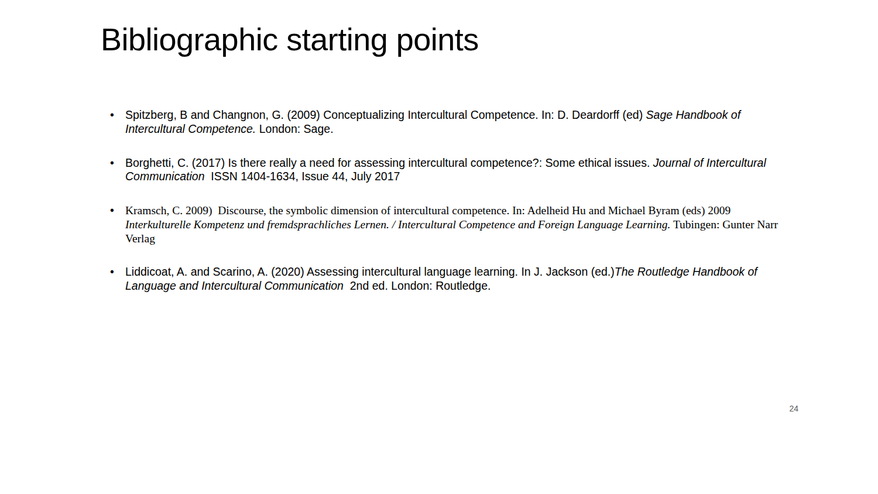Bibliographic starting points
Spitzberg, B and Changnon, G. (2009) Conceptualizing Intercultural Competence. In: D. Deardorff (ed) Sage Handbook of Intercultural Competence. London: Sage.
Borghetti, C. (2017) Is there really a need for assessing intercultural competence?: Some ethical issues. Journal of Intercultural Communication ISSN 1404-1634, Issue 44, July 2017
Kramsch, C. 2009) Discourse, the symbolic dimension of intercultural competence. In: Adelheid Hu and Michael Byram (eds) 2009 Interkulturelle Kompetenz und fremdsprachliches Lernen. / Intercultural Competence and Foreign Language Learning. Tubingen: Gunter Narr Verlag
Liddicoat, A. and Scarino, A. (2020) Assessing intercultural language learning. In J. Jackson (ed.)The Routledge Handbook of Language and Intercultural Communication 2nd ed. London: Routledge.
24